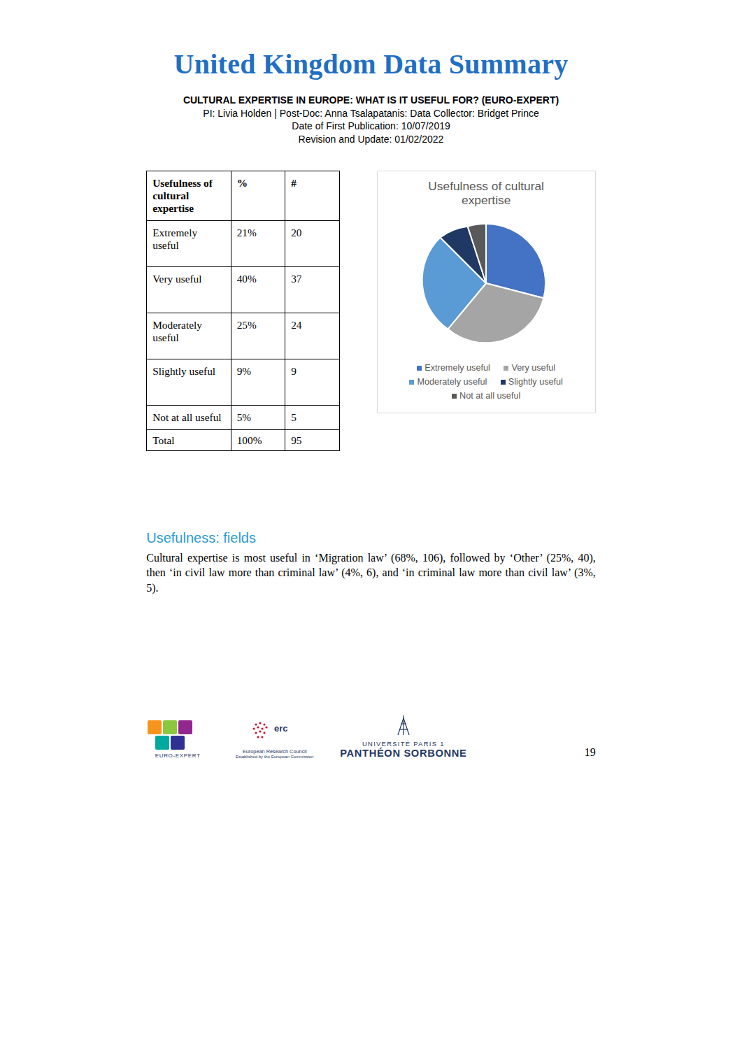United Kingdom Data Summary
CULTURAL EXPERTISE IN EUROPE: WHAT IS IT USEFUL FOR? (EURO-EXPERT)
PI: Livia Holden | Post-Doc: Anna Tsalapatanis: Data Collector: Bridget Prince
Date of First Publication: 10/07/2019
Revision and Update: 01/02/2022
| Usefulness of cultural expertise | % | # |
| --- | --- | --- |
| Extremely useful | 21% | 20 |
| Very useful | 40% | 37 |
| Moderately useful | 25% | 24 |
| Slightly useful | 9% | 9 |
| Not at all useful | 5% | 5 |
| Total | 100% | 95 |
Usefulness of cultural
expertise
Pie centered at (115,100), r=85. Start at 12 o'clock, clockwise. Extremely useful 21% -> 75.6deg Very useful 40% -> 144deg Moderately useful 25% -> 90deg Slightly useful 9% -> 32.4deg Not at all useful 5% -> 18deg
Extremely useful Very useful
Moderately useful Slightly useful
Not at all useful
Usefulness: fields
Cultural expertise is most useful in ‘Migration law’ (68%, 106), followed by ‘Other’ (25%, 40), then ‘in civil law more than criminal law’ (4%, 6), and ‘in criminal law more than civil law’ (3%, 5).
EURO-EXPERT
erc
European Research Council
Established by the European Commission
UNIVERSITÉ PARIS 1
PANTHÉON SORBONNE
19